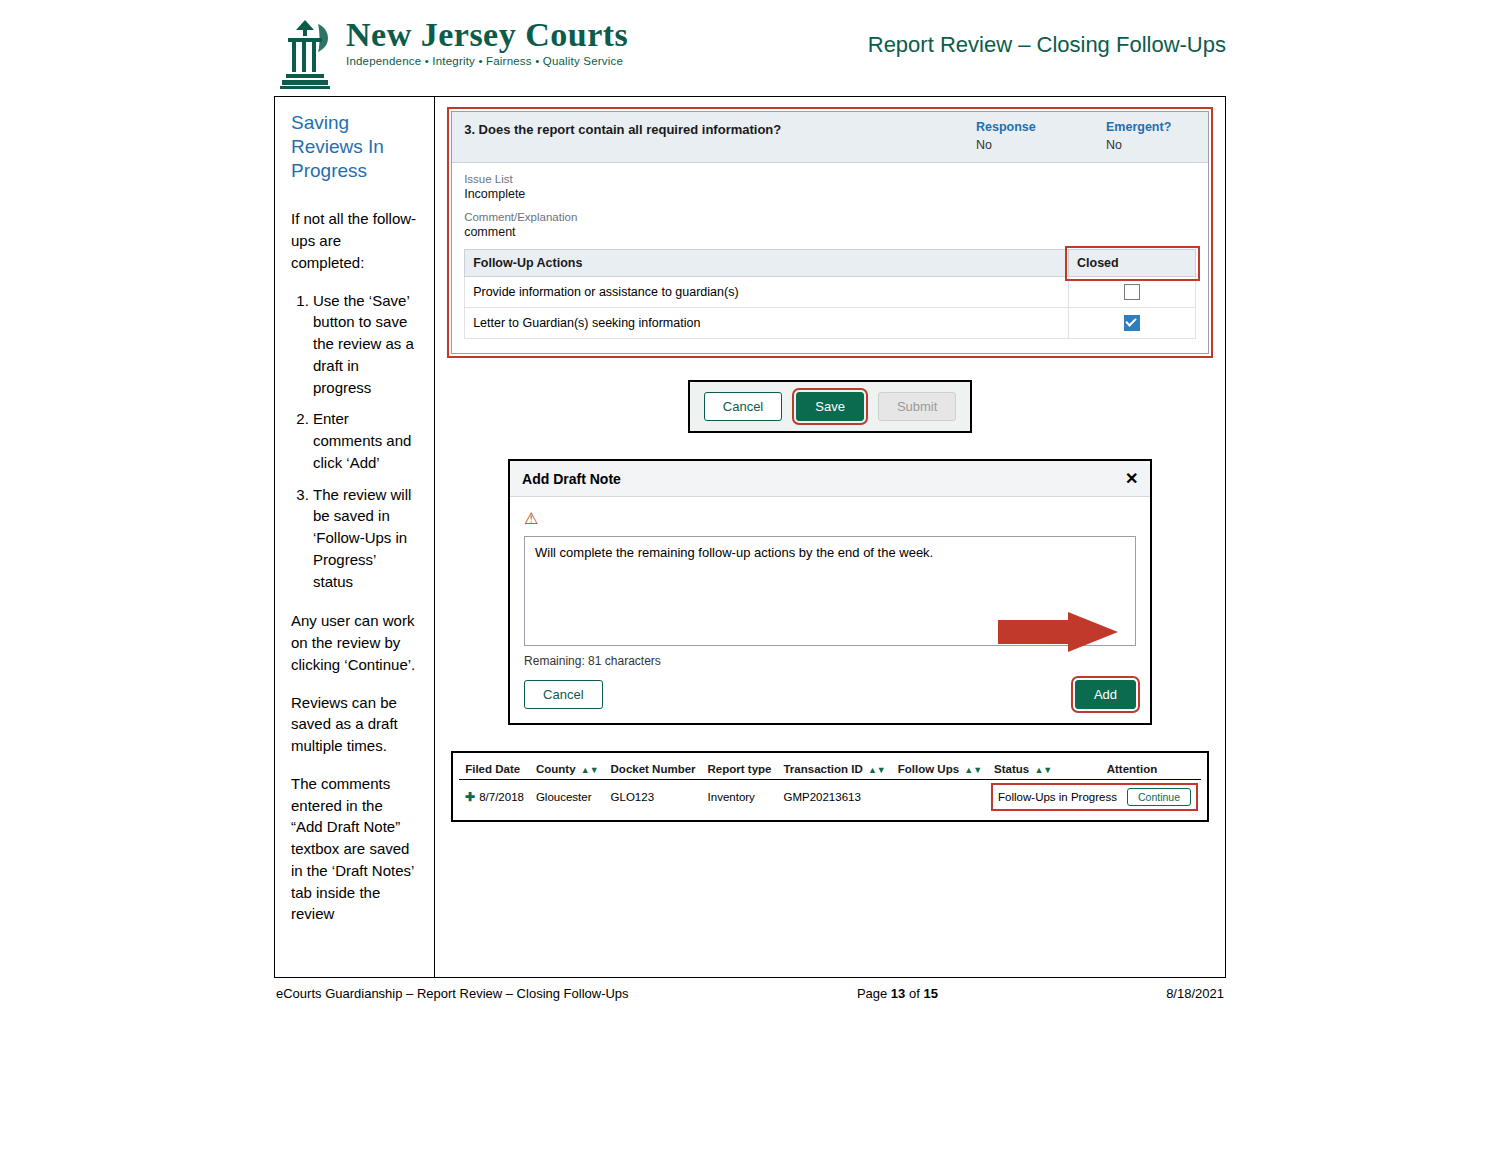New Jersey Courts
Independence • Integrity • Fairness • Quality Service
Report Review – Closing Follow-Ups
Saving Reviews In Progress
If not all the follow-ups are completed:
Use the ‘Save’ button to save the review as a draft in progress
Enter comments and click ‘Add’
The review will be saved in ‘Follow-Ups in Progress’ status
Any user can work on the review by clicking ‘Continue’.
Reviews can be saved as a draft multiple times.
The comments entered in the “Add Draft Note” textbox are saved in the ‘Draft Notes’ tab inside the review
3. Does the report contain all required information?
Response
No
Emergent?
No
Issue List
Incomplete
Comment/Explanation
comment
| Follow-Up Actions | Closed |
| --- | --- |
| Provide information or assistance to guardian(s) | |
| Letter to Guardian(s) seeking information | |
Cancel Save Submit
Add Draft Note ✕
⚠
Will complete the remaining follow-up actions by the end of the week.
Remaining: 81 characters
Cancel Add
| Filed Date | County ▲▼ | Docket Number | Report type | Transaction ID ▲▼ | Follow Ups ▲▼ | Status ▲▼ | Attention |
| --- | --- | --- | --- | --- | --- | --- | --- |
| ✚ 8/7/2018 | Gloucester | GLO123 | Inventory | GMP20213613 | | Follow-Ups in Progress Continue |
eCourts Guardianship – Report Review – Closing Follow-Ups
Page 13 of 15
8/18/2021